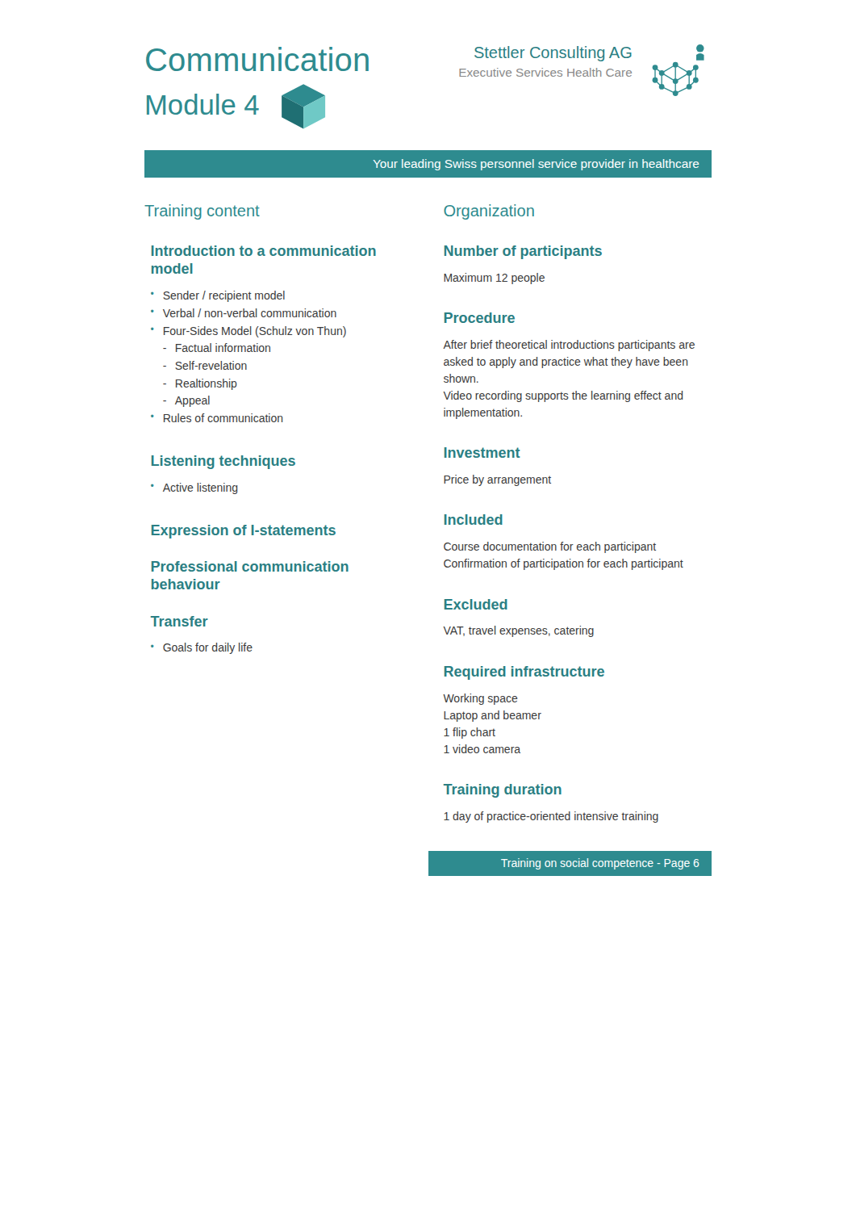Communication
Module 4
Stettler Consulting AG
Executive Services Health Care
Your leading Swiss personnel service provider in healthcare
Training content
Introduction to a communication
model
Sender / recipient model
Verbal / non-verbal communication
Four-Sides Model (Schulz von Thun)
Factual information
Self-revelation
Realtionship
Appeal
Rules of communication
Listening techniques
Active listening
Expression of I-statements
Professional communication
behaviour
Transfer
Goals for daily life
Organization
Number of participants
Maximum 12 people
Procedure
After brief theoretical introductions participants are asked to apply and practice what they have been shown.
Video recording supports the learning effect and implementation.
Investment
Price by arrangement
Included
Course documentation for each participant
Confirmation of participation for each participant
Excluded
VAT, travel expenses, catering
Required infrastructure
Working space
Laptop and beamer
1 flip chart
1 video camera
Training duration
1 day of practice-oriented intensive training
Training on social competence - Page 6